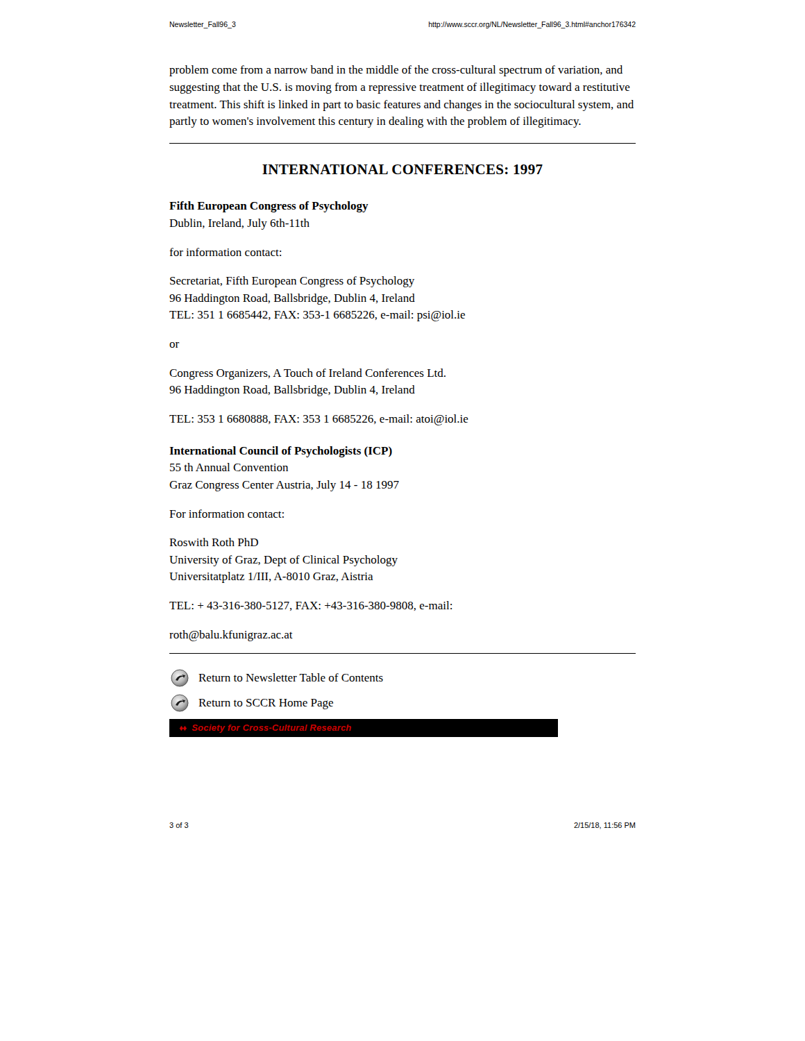Newsletter_Fall96_3
http://www.sccr.org/NL/Newsletter_Fall96_3.html#anchor176342
problem come from a narrow band in the middle of the cross-cultural spectrum of variation, and suggesting that the U.S. is moving from a repressive treatment of illegitimacy toward a restitutive treatment. This shift is linked in part to basic features and changes in the sociocultural system, and partly to women's involvement this century in dealing with the problem of illegitimacy.
INTERNATIONAL CONFERENCES: 1997
Fifth European Congress of Psychology
Dublin, Ireland, July 6th-11th
for information contact:
Secretariat, Fifth European Congress of Psychology
96 Haddington Road, Ballsbridge, Dublin 4, Ireland
TEL: 351 1 6685442, FAX: 353-1 6685226, e-mail: psi@iol.ie
or
Congress Organizers, A Touch of Ireland Conferences Ltd.
96 Haddington Road, Ballsbridge, Dublin 4, Ireland
TEL: 353 1 6680888, FAX: 353 1 6685226, e-mail: atoi@iol.ie
International Council of Psychologists (ICP)
55 th Annual Convention
Graz Congress Center Austria, July 14 - 18 1997
For information contact:
Roswith Roth PhD
University of Graz, Dept of Clinical Psychology
Universitatplatz 1/III, A-8010 Graz, Aistria
TEL: + 43-316-380-5127, FAX: +43-316-380-9808, e-mail:
roth@balu.kfunigraz.ac.at
Return to Newsletter Table of Contents
Return to SCCR Home Page
♦♦ Society for Cross-Cultural Research
3 of 3
2/15/18, 11:56 PM